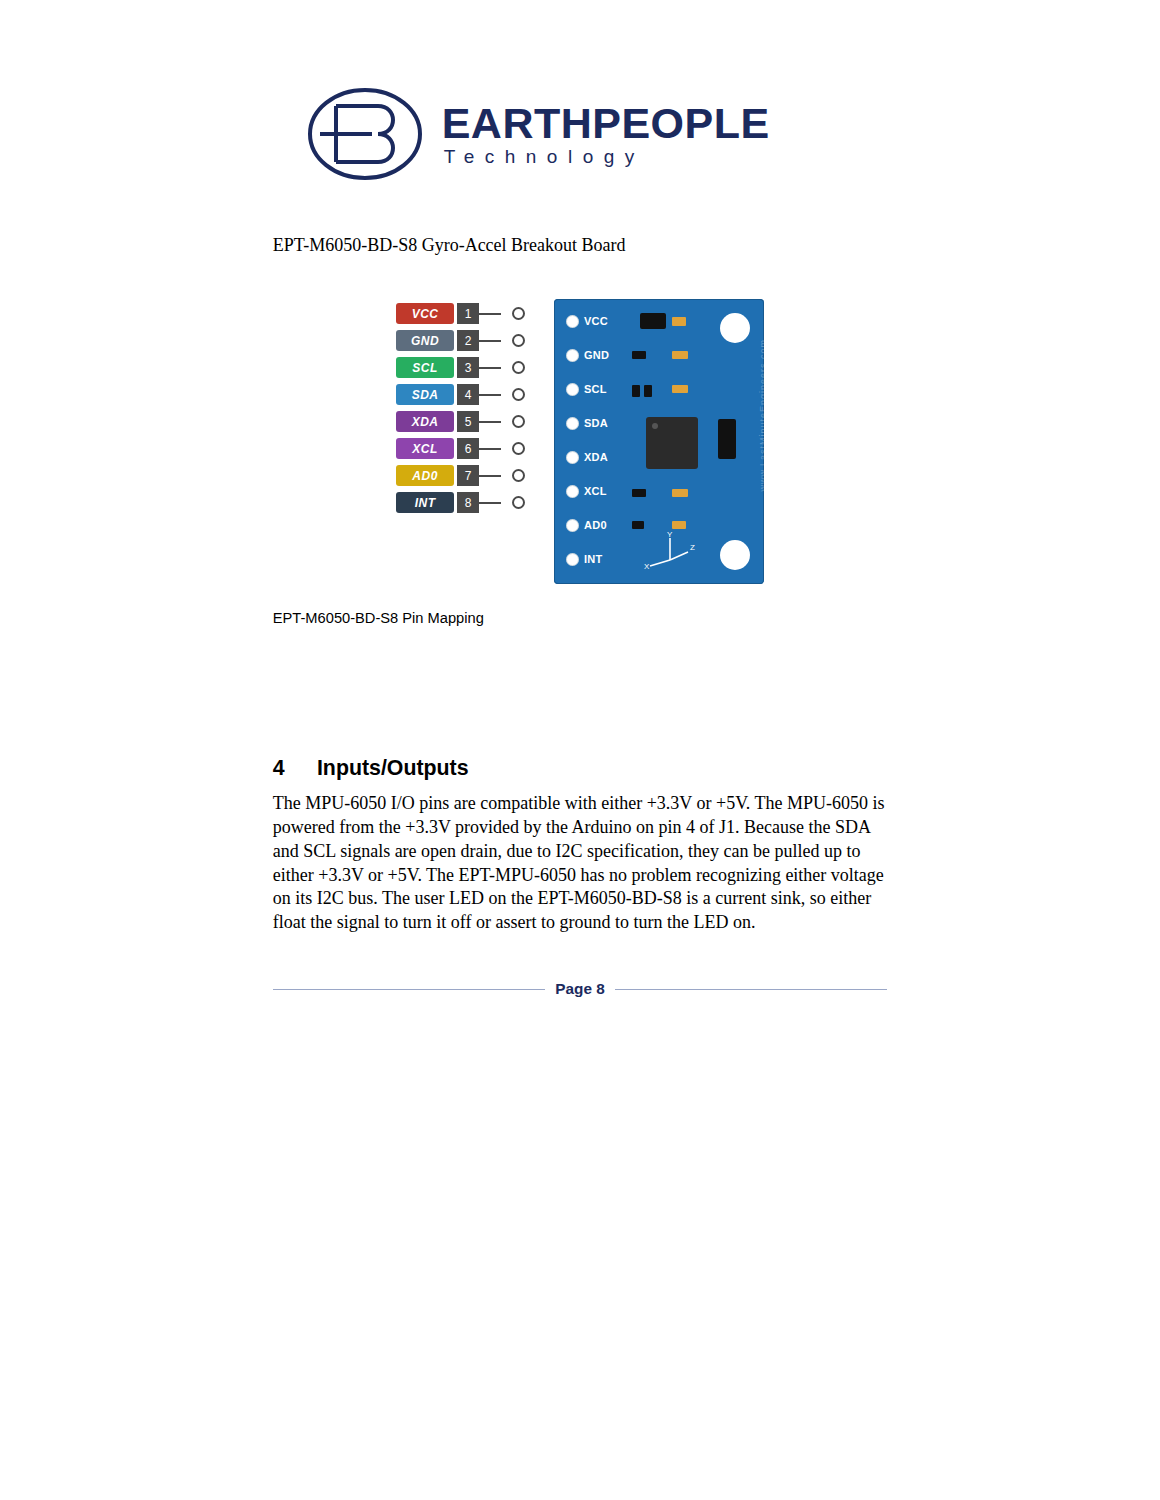EARTHPEOPLE
Technology
EPT-M6050-BD-S8 Gyro-Accel Breakout Board
VCC
1
GND
2
SCL
3
SDA
4
XDA
5
XCL
6
AD0
7
INT
8
VCC
GND
SCL
SDA
XDA
XCL
AD0
INT
www.LastMinuteEngineers.com
X Y Z
EPT-M6050-BD-S8 Pin Mapping
4 Inputs/Outputs
The MPU-6050 I/O pins are compatible with either +3.3V or +5V. The MPU-6050 is powered from the +3.3V provided by the Arduino on pin 4 of J1. Because the SDA and SCL signals are open drain, due to I2C specification, they can be pulled up to either +3.3V or +5V. The EPT-MPU-6050 has no problem recognizing either voltage on its I2C bus. The user LED on the EPT-M6050-BD-S8 is a current sink, so either float the signal to turn it off or assert to ground to turn the LED on.
Page 8